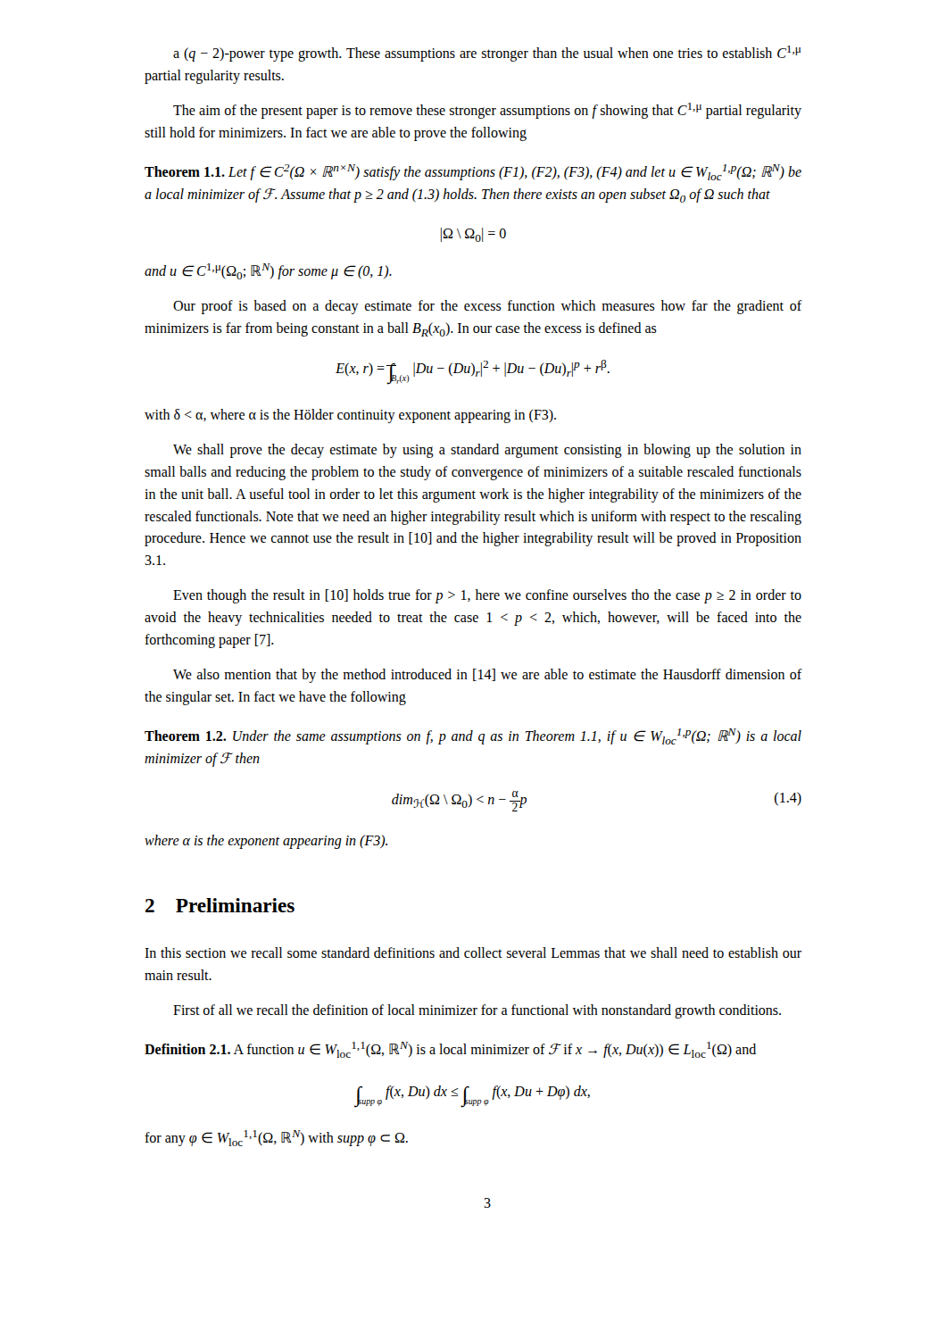a (q − 2)-power type growth. These assumptions are stronger than the usual when one tries to establish C1,μ partial regularity results.
The aim of the present paper is to remove these stronger assumptions on f showing that C1,μ partial regularity still hold for minimizers. In fact we are able to prove the following
Theorem 1.1. Let f ∈ C2(Ω × ℝn×N) satisfy the assumptions (F1), (F2), (F3), (F4) and let u ∈ Wloc1,p(Ω; ℝN) be a local minimizer of ℱ. Assume that p ≥ 2 and (1.3) holds. Then there exists an open subset Ω0 of Ω such that
|Ω \ Ω0| = 0
and u ∈ C1,μ(Ω0; ℝN) for some μ ∈ (0, 1).
Our proof is based on a decay estimate for the excess function which measures how far the gradient of minimizers is far from being constant in a ball BR(x0). In our case the excess is defined as
E(x, r) = ∫Br(x) |Du − (Du)r|2 + |Du − (Du)r|p + rβ.
with δ < α, where α is the Hölder continuity exponent appearing in (F3).
We shall prove the decay estimate by using a standard argument consisting in blowing up the solution in small balls and reducing the problem to the study of convergence of minimizers of a suitable rescaled functionals in the unit ball. A useful tool in order to let this argument work is the higher integrability of the minimizers of the rescaled functionals. Note that we need an higher integrability result which is uniform with respect to the rescaling procedure. Hence we cannot use the result in [10] and the higher integrability result will be proved in Proposition 3.1.
Even though the result in [10] holds true for p > 1, here we confine ourselves tho the case p ≥ 2 in order to avoid the heavy technicalities needed to treat the case 1 < p < 2, which, however, will be faced into the forthcoming paper [7].
We also mention that by the method introduced in [14] we are able to estimate the Hausdorff dimension of the singular set. In fact we have the following
Theorem 1.2. Under the same assumptions on f, p and q as in Theorem 1.1, if u ∈ Wloc1,p(Ω; ℝN) is a local minimizer of ℱ then
dimℋ(Ω \ Ω0) < n − α 2 p (1.4)
where α is the exponent appearing in (F3).
2 Preliminaries
In this section we recall some standard definitions and collect several Lemmas that we shall need to establish our main result.
First of all we recall the definition of local minimizer for a functional with nonstandard growth conditions.
Definition 2.1. A function u ∈ Wloc1,1(Ω, ℝN) is a local minimizer of ℱ if x → f(x, Du(x)) ∈ Lloc1(Ω) and
∫supp φ f(x, Du) dx ≤ ∫supp φ f(x, Du + Dφ) dx,
for any φ ∈ Wloc1,1(Ω, ℝN) with supp φ ⊂ Ω.
3